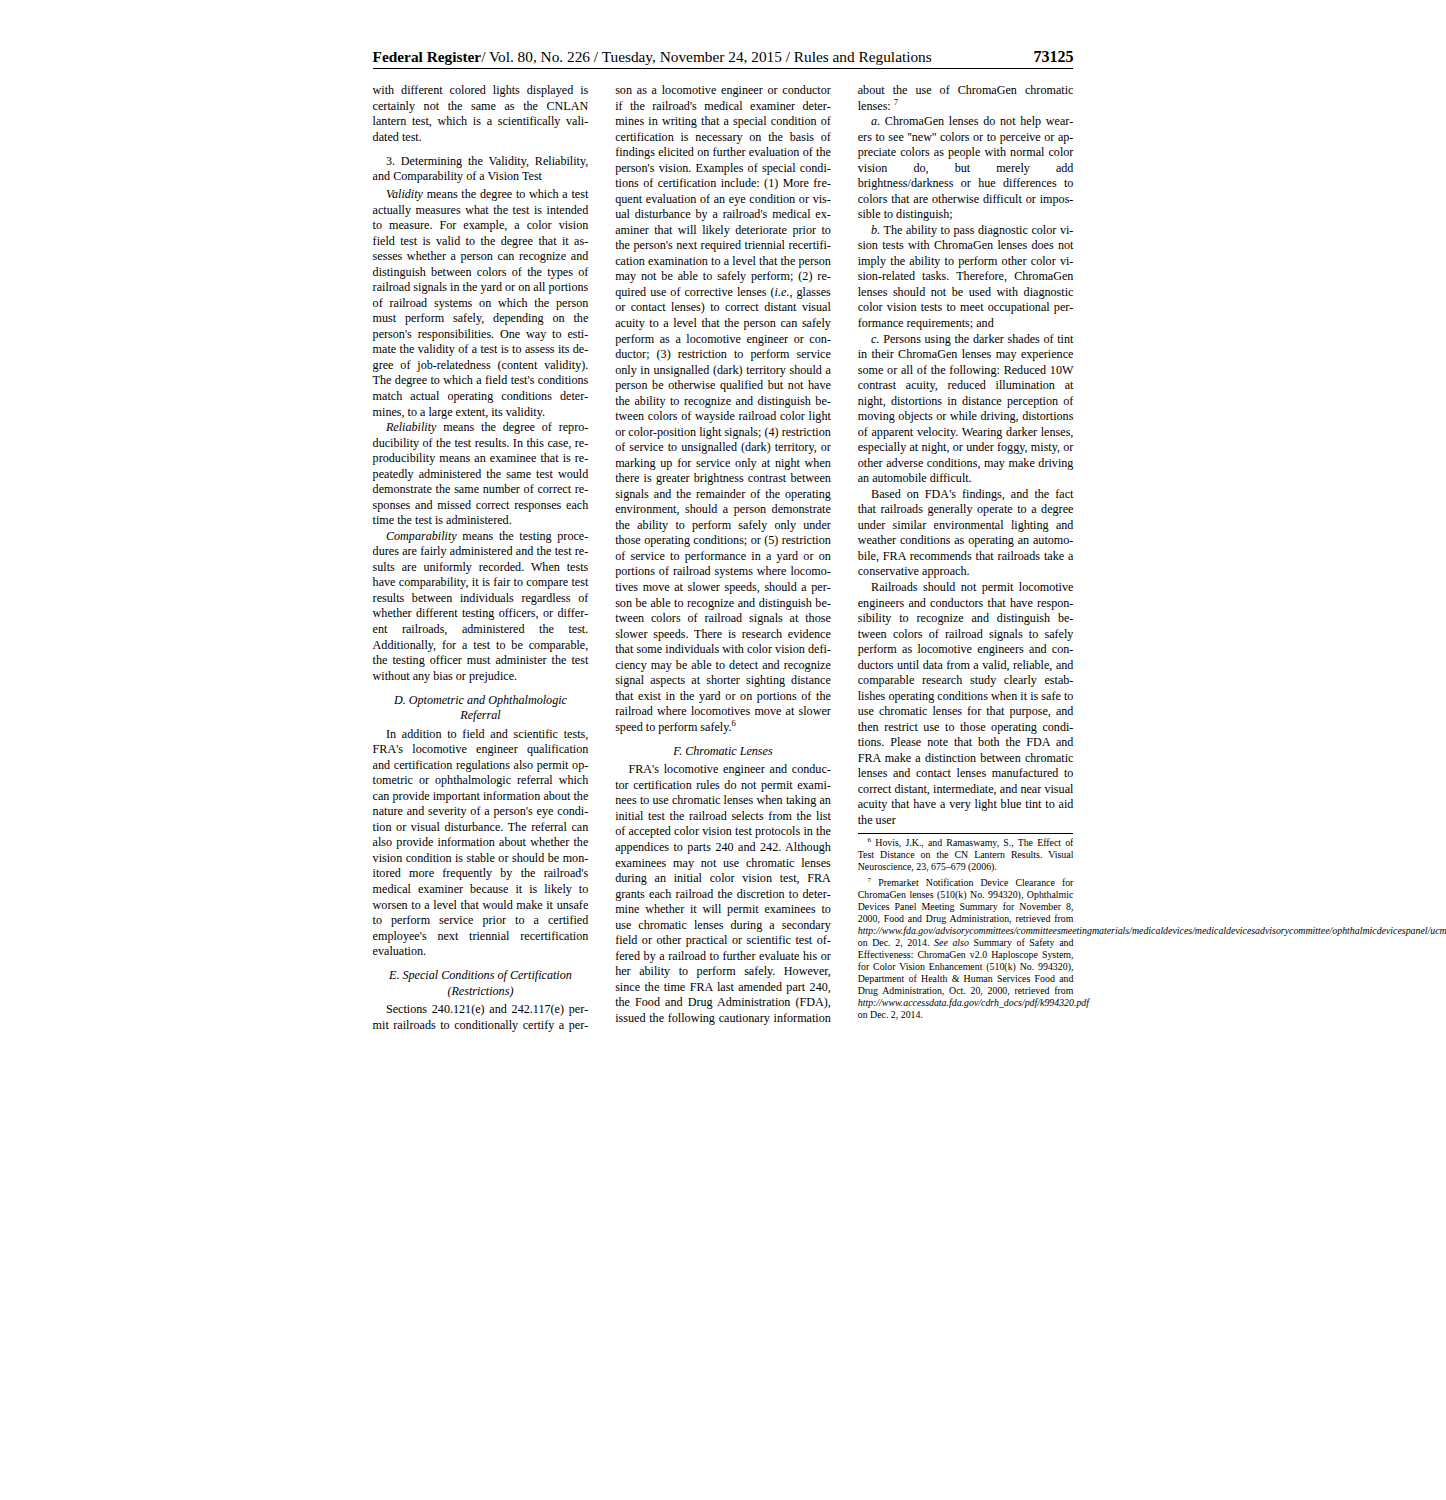Federal Register/ Vol. 80, No. 226 / Tuesday, November 24, 2015 / Rules and Regulations
73125
with different colored lights displayed is certainly not the same as the CNLAN lantern test, which is a scientifically validated test.
3. Determining the Validity, Reliability, and Comparability of a Vision Test
Validity means the degree to which a test actually measures what the test is intended to measure. For example, a color vision field test is valid to the degree that it assesses whether a person can recognize and distinguish between colors of the types of railroad signals in the yard or on all portions of railroad systems on which the person must perform safely, depending on the person's responsibilities. One way to estimate the validity of a test is to assess its degree of job-relatedness (content validity). The degree to which a field test's conditions match actual operating conditions determines, to a large extent, its validity.
Reliability means the degree of reproducibility of the test results. In this case, reproducibility means an examinee that is repeatedly administered the same test would demonstrate the same number of correct responses and missed correct responses each time the test is administered.
Comparability means the testing procedures are fairly administered and the test results are uniformly recorded. When tests have comparability, it is fair to compare test results between individuals regardless of whether different testing officers, or different railroads, administered the test. Additionally, for a test to be comparable, the testing officer must administer the test without any bias or prejudice.
D. Optometric and Ophthalmologic Referral
In addition to field and scientific tests, FRA's locomotive engineer qualification and certification regulations also permit optometric or ophthalmologic referral which can provide important information about the nature and severity of a person's eye condition or visual disturbance. The referral can also provide information about whether the vision condition is stable or should be monitored more frequently by the railroad's medical examiner because it is likely to worsen to a level that would make it unsafe to perform service prior to a certified employee's next triennial recertification evaluation.
E. Special Conditions of Certification (Restrictions)
Sections 240.121(e) and 242.117(e) permit railroads to conditionally certify a person as a locomotive engineer or conductor if the railroad's medical examiner determines in writing that a special condition of certification is necessary on the basis of findings elicited on further evaluation of the person's vision. Examples of special conditions of certification include: (1) More frequent evaluation of an eye condition or visual disturbance by a railroad's medical examiner that will likely deteriorate prior to the person's next required triennial recertification examination to a level that the person may not be able to safely perform; (2) required use of corrective lenses (i.e., glasses or contact lenses) to correct distant visual acuity to a level that the person can safely perform as a locomotive engineer or conductor; (3) restriction to perform service only in unsignalled (dark) territory should a person be otherwise qualified but not have the ability to recognize and distinguish between colors of wayside railroad color light or color-position light signals; (4) restriction of service to unsignalled (dark) territory, or marking up for service only at night when there is greater brightness contrast between signals and the remainder of the operating environment, should a person demonstrate the ability to perform safely only under those operating conditions; or (5) restriction of service to performance in a yard or on portions of railroad systems where locomotives move at slower speeds, should a person be able to recognize and distinguish between colors of railroad signals at those slower speeds. There is research evidence that some individuals with color vision deficiency may be able to detect and recognize signal aspects at shorter sighting distance that exist in the yard or on portions of the railroad where locomotives move at slower speed to perform safely.6
F. Chromatic Lenses
FRA's locomotive engineer and conductor certification rules do not permit examinees to use chromatic lenses when taking an initial test the railroad selects from the list of accepted color vision test protocols in the appendices to parts 240 and 242. Although examinees may not use chromatic lenses during an initial color vision test, FRA grants each railroad the discretion to determine whether it will permit examinees to use chromatic lenses during a secondary field or other practical or scientific test offered by a railroad to further evaluate his or her ability to perform safely. However, since the time FRA last amended part 240, the Food and Drug Administration (FDA), issued the following cautionary information about the use of ChromaGen chromatic lenses: 7
a. ChromaGen lenses do not help wearers to see ''new'' colors or to perceive or appreciate colors as people with normal color vision do, but merely add brightness/darkness or hue differences to colors that are otherwise difficult or impossible to distinguish;
b. The ability to pass diagnostic color vision tests with ChromaGen lenses does not imply the ability to perform other color vision-related tasks. Therefore, ChromaGen lenses should not be used with diagnostic color vision tests to meet occupational performance requirements; and
c. Persons using the darker shades of tint in their ChromaGen lenses may experience some or all of the following: Reduced 10W contrast acuity, reduced illumination at night, distortions in distance perception of moving objects or while driving, distortions of apparent velocity. Wearing darker lenses, especially at night, or under foggy, misty, or other adverse conditions, may make driving an automobile difficult.
Based on FDA's findings, and the fact that railroads generally operate to a degree under similar environmental lighting and weather conditions as operating an automobile, FRA recommends that railroads take a conservative approach.
Railroads should not permit locomotive engineers and conductors that have responsibility to recognize and distinguish between colors of railroad signals to safely perform as locomotive engineers and conductors until data from a valid, reliable, and comparable research study clearly establishes operating conditions when it is safe to use chromatic lenses for that purpose, and then restrict use to those operating conditions. Please note that both the FDA and FRA make a distinction between chromatic lenses and contact lenses manufactured to correct distant, intermediate, and near visual acuity that have a very light blue tint to aid the user
6 Hovis, J.K., and Ramaswamy, S., The Effect of Test Distance on the CN Lantern Results. Visual Neuroscience, 23, 675–679 (2006).
7 Premarket Notification Device Clearance for ChromaGen lenses (510(k) No. 994320), Ophthalmic Devices Panel Meeting Summary for November 8, 2000, Food and Drug Administration, retrieved from http://www.fda.gov/advisorycommittees/committeesmeetingmaterials/medicaldevices/medicaldevicesadvisorycommittee/ophthalmicdevicespanel/ucm124831.htm on Dec. 2, 2014. See also Summary of Safety and Effectiveness: ChromaGen v2.0 Haploscope System, for Color Vision Enhancement (510(k) No. 994320), Department of Health & Human Services Food and Drug Administration, Oct. 20, 2000, retrieved from http://www.accessdata.fda.gov/cdrh_docs/pdf/k994320.pdf on Dec. 2, 2014.